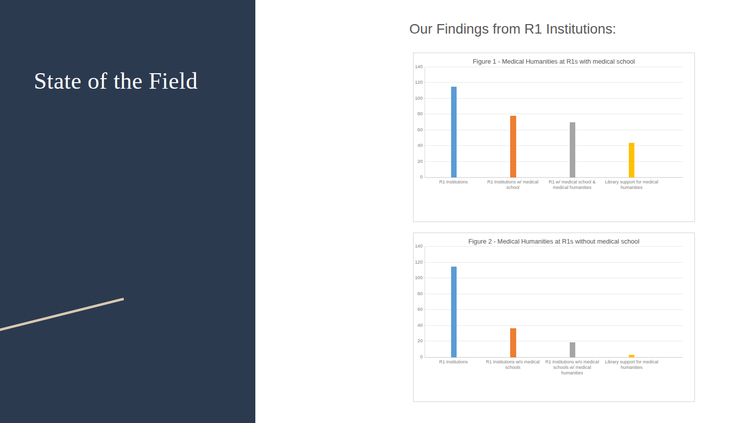State of the Field
Our Findings from R1 Institutions:
Figure 1 - Medical Humanities at R1s with medical school
0
20
40
60
80
100
120
140
R1 Institutions
R1 Institutions w/ medical school
R1 w/ medical school & medical humanities
Library support for medical humanities
Figure 2 - Medical Humanities at R1s without medical school
0
20
40
60
80
100
120
140
R1 Institutions
R1 Institutions w/o medical schools
R1 Institutions w/o medical schools w/ medical humanities
Library support for medical humanities